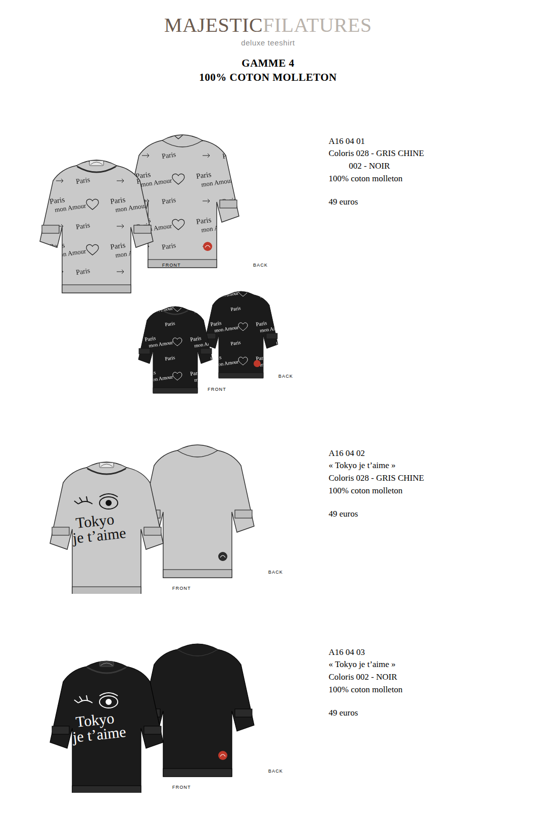MAJESTIC FILATURES
deluxe teeshirt
GAMME 4
100% COTON MOLLETON
Paris mon Amour Paris FRONT BACK
Paris mon Amour Paris FRONT BACK
A16 04 01
Coloris 028 - GRIS CHINE
002 - NOIR
100% coton molleton
49 euros
Tokyo je t’aime FRONT BACK
A16 04 02
« Tokyo je t’aime »
Coloris 028 - GRIS CHINE
100% coton molleton
49 euros
Tokyo je t’aime FRONT BACK
A16 04 03
« Tokyo je t’aime »
Coloris 002 - NOIR
100% coton molleton
49 euros